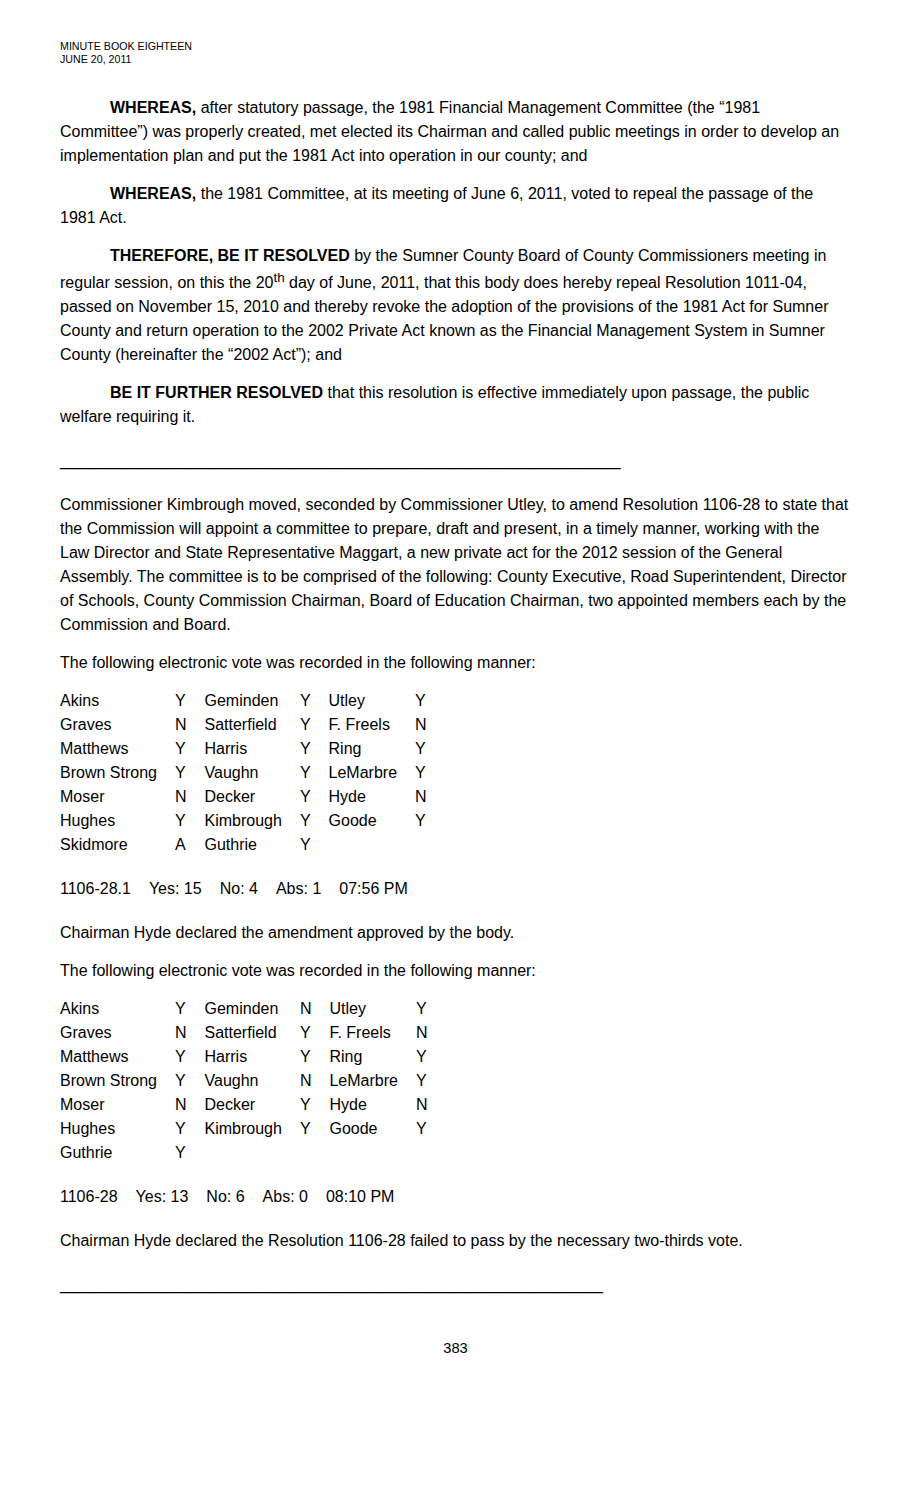MINUTE BOOK EIGHTEEN
JUNE 20, 2011
WHEREAS, after statutory passage, the 1981 Financial Management Committee (the “1981 Committee”) was properly created, met elected its Chairman and called public meetings in order to develop an implementation plan and put the 1981 Act into operation in our county; and
WHEREAS, the 1981 Committee, at its meeting of June 6, 2011, voted to repeal the passage of the 1981 Act.
THEREFORE, BE IT RESOLVED by the Sumner County Board of County Commissioners meeting in regular session, on this the 20th day of June, 2011, that this body does hereby repeal Resolution 1011-04, passed on November 15, 2010 and thereby revoke the adoption of the provisions of the 1981 Act for Sumner County and return operation to the 2002 Private Act known as the Financial Management System in Sumner County (hereinafter the “2002 Act”); and
BE IT FURTHER RESOLVED that this resolution is effective immediately upon passage, the public welfare requiring it.
_______________________________________________________________
Commissioner Kimbrough moved, seconded by Commissioner Utley, to amend Resolution 1106-28 to state that the Commission will appoint a committee to prepare, draft and present, in a timely manner, working with the Law Director and State Representative Maggart, a new private act for the 2012 session of the General Assembly. The committee is to be comprised of the following: County Executive, Road Superintendent, Director of Schools, County Commission Chairman, Board of Education Chairman, two appointed members each by the Commission and Board.
The following electronic vote was recorded in the following manner:
| Akins | Y | Geminden | Y | Utley | Y |
| Graves | N | Satterfield | Y | F. Freels | N |
| Matthews | Y | Harris | Y | Ring | Y |
| Brown Strong | Y | Vaughn | Y | LeMarbre | Y |
| Moser | N | Decker | Y | Hyde | N |
| Hughes | Y | Kimbrough | Y | Goode | Y |
| Skidmore | A | Guthrie | Y | | |
| 1106-28.1 | Yes: 15 | No: 4 | Abs: 1 | 07:56 PM |
Chairman Hyde declared the amendment approved by the body.
The following electronic vote was recorded in the following manner:
| Akins | Y | Geminden | N | Utley | Y |
| Graves | N | Satterfield | Y | F. Freels | N |
| Matthews | Y | Harris | Y | Ring | Y |
| Brown Strong | Y | Vaughn | N | LeMarbre | Y |
| Moser | N | Decker | Y | Hyde | N |
| Hughes | Y | Kimbrough | Y | Goode | Y |
| Guthrie | Y | | | | |
| 1106-28 | Yes: 13 | No: 6 | Abs: 0 | 08:10 PM |
Chairman Hyde declared the Resolution 1106-28 failed to pass by the necessary two-thirds vote.
_____________________________________________________________
383